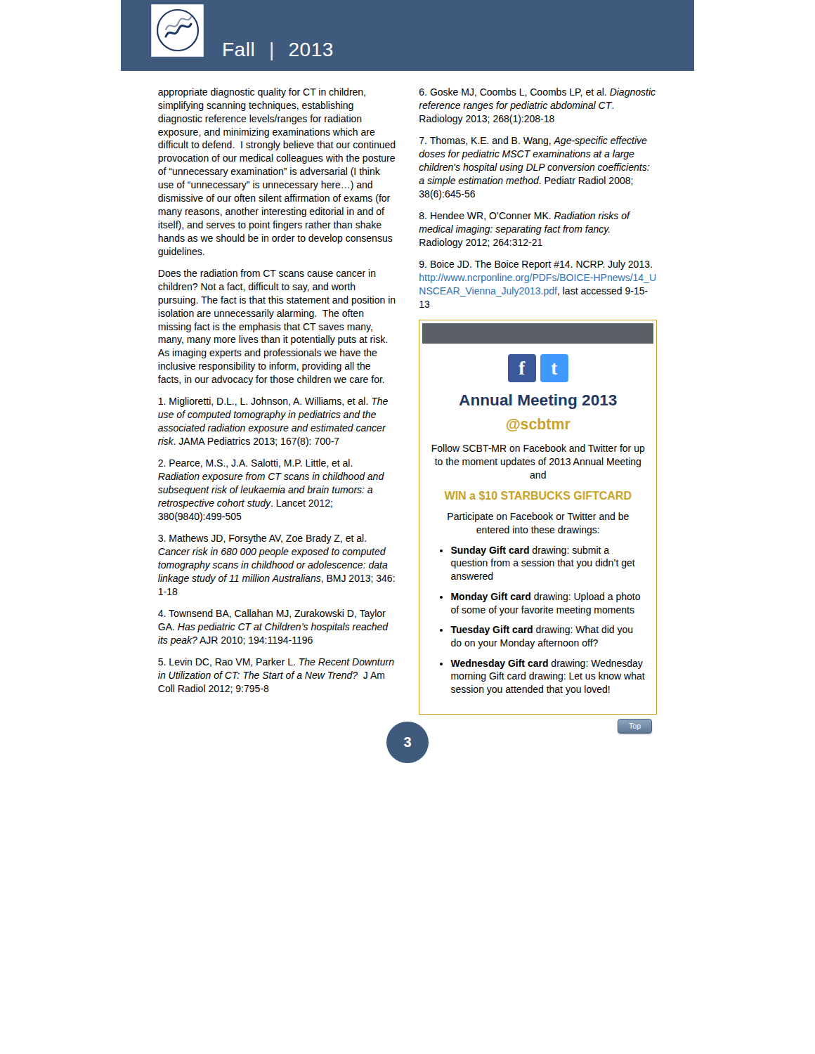Fall | 2013
appropriate diagnostic quality for CT in children, simplifying scanning techniques, establishing diagnostic reference levels/ranges for radiation exposure, and minimizing examinations which are difficult to defend. I strongly believe that our continued provocation of our medical colleagues with the posture of “unnecessary examination” is adversarial (I think use of “unnecessary” is unnecessary here…) and dismissive of our often silent affirmation of exams (for many reasons, another interesting editorial in and of itself), and serves to point fingers rather than shake hands as we should be in order to develop consensus guidelines.
Does the radiation from CT scans cause cancer in children? Not a fact, difficult to say, and worth pursuing. The fact is that this statement and position in isolation are unnecessarily alarming. The often missing fact is the emphasis that CT saves many, many, many more lives than it potentially puts at risk. As imaging experts and professionals we have the inclusive responsibility to inform, providing all the facts, in our advocacy for those children we care for.
1. Miglioretti, D.L., L. Johnson, A. Williams, et al. The use of computed tomography in pediatrics and the associated radiation exposure and estimated cancer risk. JAMA Pediatrics 2013; 167(8): 700-7
2. Pearce, M.S., J.A. Salotti, M.P. Little, et al. Radiation exposure from CT scans in childhood and subsequent risk of leukaemia and brain tumors: a retrospective cohort study. Lancet 2012; 380(9840):499-505
3. Mathews JD, Forsythe AV, Zoe Brady Z, et al. Cancer risk in 680 000 people exposed to computed tomography scans in childhood or adolescence: data linkage study of 11 million Australians, BMJ 2013; 346: 1-18
4. Townsend BA, Callahan MJ, Zurakowski D, Taylor GA. Has pediatric CT at Children’s hospitals reached its peak? AJR 2010; 194:1194-1196
5. Levin DC, Rao VM, Parker L. The Recent Downturn in Utilization of CT: The Start of a New Trend? J Am Coll Radiol 2012; 9:795-8
6. Goske MJ, Coombs L, Coombs LP, et al. Diagnostic reference ranges for pediatric abdominal CT. Radiology 2013; 268(1):208-18
7. Thomas, K.E. and B. Wang, Age-specific effective doses for pediatric MSCT examinations at a large children's hospital using DLP conversion coefficients: a simple estimation method. Pediatr Radiol 2008; 38(6):645-56
8. Hendee WR, O’Conner MK. Radiation risks of medical imaging: separating fact from fancy. Radiology 2012; 264:312-21
9. Boice JD. The Boice Report #14. NCRP. July 2013. http://www.ncrponline.org/PDFs/BOICE-HPnews/14_UNSCEAR_Vienna_July2013.pdf, last accessed 9-15-13
f
t
Annual Meeting 2013
@scbtmr
Follow SCBT-MR on Facebook and Twitter for up to the moment updates of 2013 Annual Meeting and
WIN a $10 STARBUCKS GIFTCARD
Participate on Facebook or Twitter and be entered into these drawings:
Sunday Gift card drawing: submit a question from a session that you didn’t get answered
Monday Gift card drawing: Upload a photo of some of your favorite meeting moments
Tuesday Gift card drawing: What did you do on your Monday afternoon off?
Wednesday Gift card drawing: Wednesday morning Gift card drawing: Let us know what session you attended that you loved!
Top
3